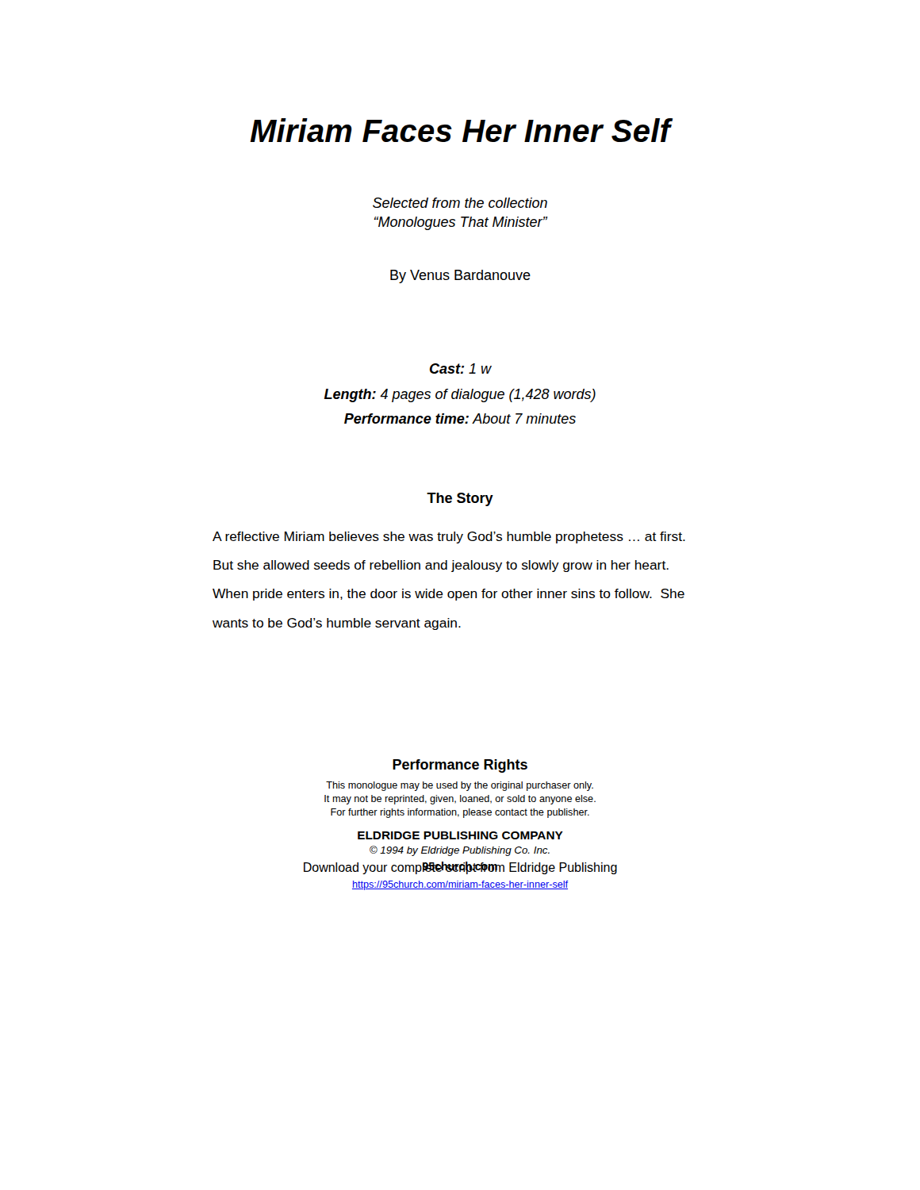Miriam Faces Her Inner Self
Selected from the collection
“Monologues That Minister”
By Venus Bardanouve
Cast: 1 w
Length: 4 pages of dialogue (1,428 words)
Performance time: About 7 minutes
The Story
A reflective Miriam believes she was truly God’s humble prophetess … at first. But she allowed seeds of rebellion and jealousy to slowly grow in her heart. When pride enters in, the door is wide open for other inner sins to follow. She wants to be God’s humble servant again.
Performance Rights
This monologue may be used by the original purchaser only.
It may not be reprinted, given, loaned, or sold to anyone else.
For further rights information, please contact the publisher.
ELDRIDGE PUBLISHING COMPANY
© 1994 by Eldridge Publishing Co. Inc.
95church.com Download your complete script from Eldridge Publishing
https://95church.com/miriam-faces-her-inner-self